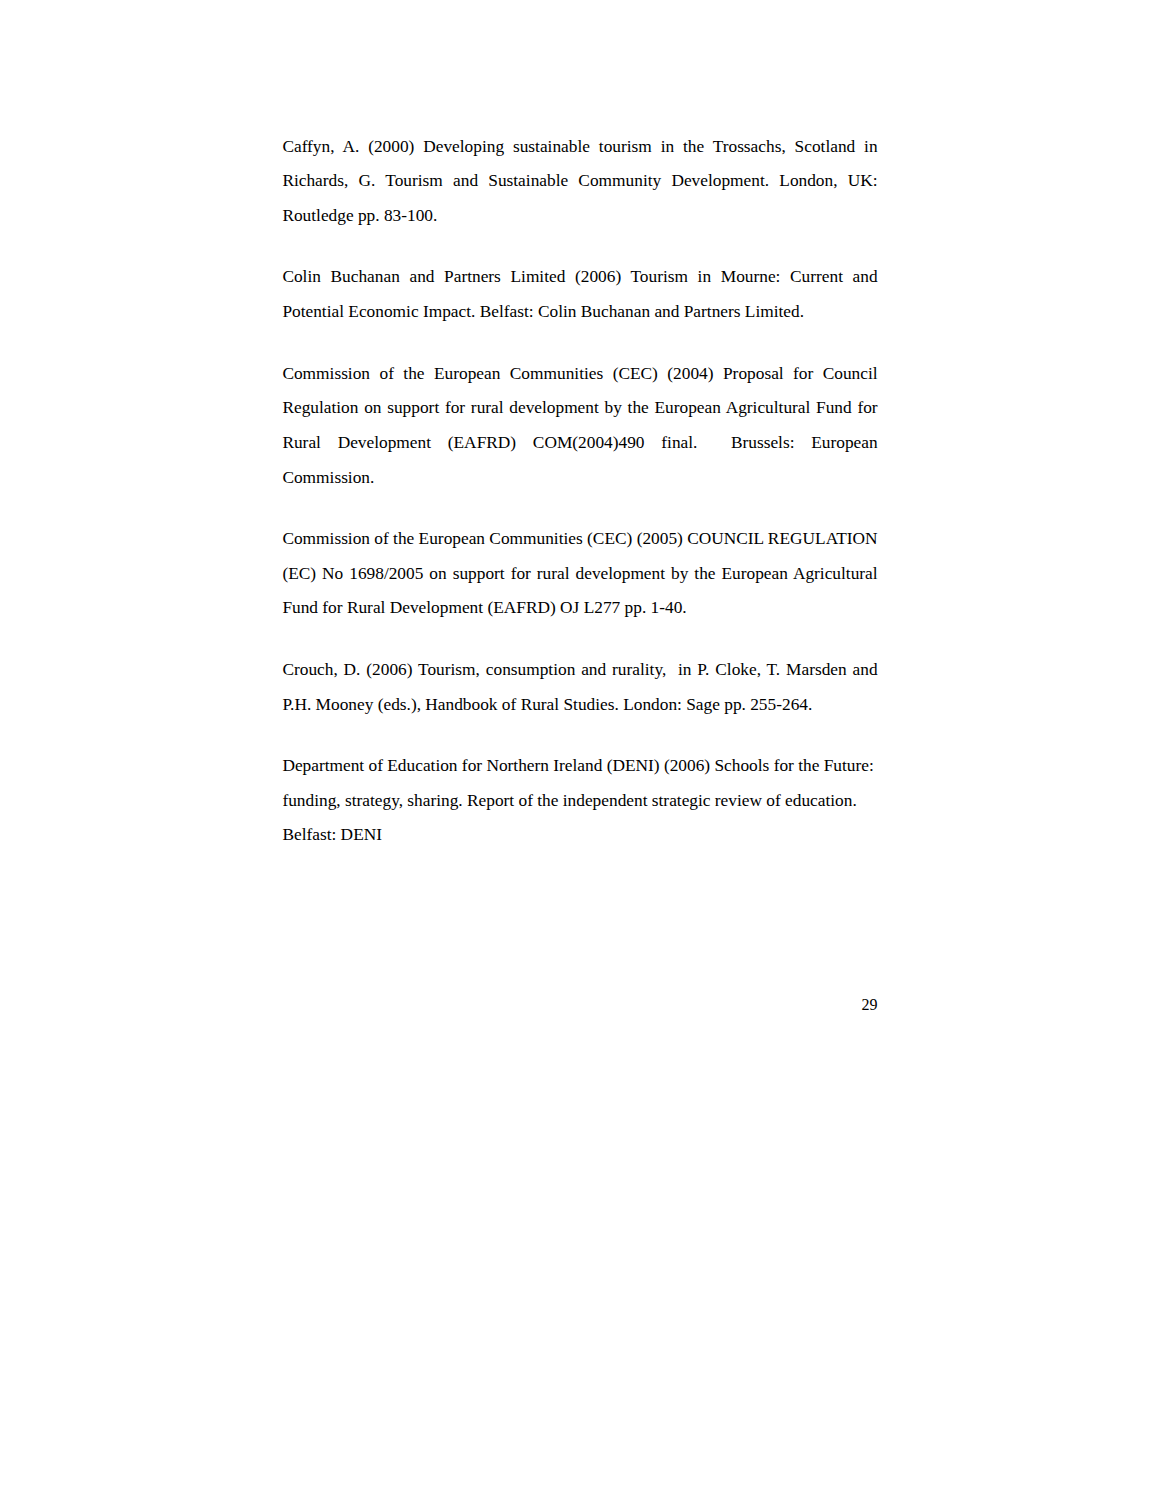Caffyn, A. (2000) Developing sustainable tourism in the Trossachs, Scotland in Richards, G. Tourism and Sustainable Community Development. London, UK: Routledge pp. 83-100.
Colin Buchanan and Partners Limited (2006) Tourism in Mourne: Current and Potential Economic Impact. Belfast: Colin Buchanan and Partners Limited.
Commission of the European Communities (CEC) (2004) Proposal for Council Regulation on support for rural development by the European Agricultural Fund for Rural Development (EAFRD) COM(2004)490 final. Brussels: European Commission.
Commission of the European Communities (CEC) (2005) COUNCIL REGULATION (EC) No 1698/2005 on support for rural development by the European Agricultural Fund for Rural Development (EAFRD) OJ L277 pp. 1-40.
Crouch, D. (2006) Tourism, consumption and rurality, in P. Cloke, T. Marsden and P.H. Mooney (eds.), Handbook of Rural Studies. London: Sage pp. 255-264.
Department of Education for Northern Ireland (DENI) (2006) Schools for the Future: funding, strategy, sharing. Report of the independent strategic review of education. Belfast: DENI
29